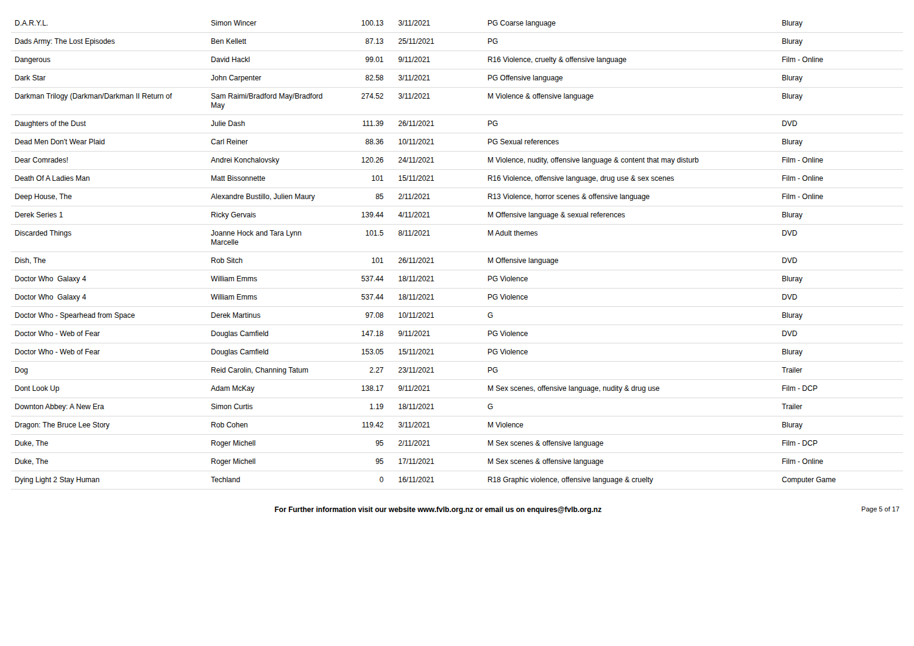| D.A.R.Y.L. | Simon Wincer | 100.13 | 3/11/2021 | PG Coarse language | Bluray |
| Dads Army: The Lost Episodes | Ben Kellett | 87.13 | 25/11/2021 | PG | Bluray |
| Dangerous | David Hackl | 99.01 | 9/11/2021 | R16 Violence, cruelty & offensive language | Film - Online |
| Dark Star | John Carpenter | 82.58 | 3/11/2021 | PG Offensive language | Bluray |
| Darkman Trilogy (Darkman/Darkman II Return of | Sam Raimi/Bradford May/Bradford May | 274.52 | 3/11/2021 | M Violence & offensive language | Bluray |
| Daughters of the Dust | Julie Dash | 111.39 | 26/11/2021 | PG | DVD |
| Dead Men Don't Wear Plaid | Carl Reiner | 88.36 | 10/11/2021 | PG Sexual references | Bluray |
| Dear Comrades! | Andrei Konchalovsky | 120.26 | 24/11/2021 | M Violence, nudity, offensive language & content that may disturb | Film - Online |
| Death Of A Ladies Man | Matt Bissonnette | 101 | 15/11/2021 | R16 Violence, offensive language, drug use & sex scenes | Film - Online |
| Deep House, The | Alexandre Bustillo, Julien Maury | 85 | 2/11/2021 | R13 Violence, horror scenes & offensive language | Film - Online |
| Derek Series 1 | Ricky Gervais | 139.44 | 4/11/2021 | M Offensive language & sexual references | Bluray |
| Discarded Things | Joanne Hock and Tara Lynn Marcelle | 101.5 | 8/11/2021 | M Adult themes | DVD |
| Dish, The | Rob Sitch | 101 | 26/11/2021 | M Offensive language | DVD |
| Doctor Who Galaxy 4 | William Emms | 537.44 | 18/11/2021 | PG Violence | Bluray |
| Doctor Who Galaxy 4 | William Emms | 537.44 | 18/11/2021 | PG Violence | DVD |
| Doctor Who - Spearhead from Space | Derek Martinus | 97.08 | 10/11/2021 | G | Bluray |
| Doctor Who - Web of Fear | Douglas Camfield | 147.18 | 9/11/2021 | PG Violence | DVD |
| Doctor Who - Web of Fear | Douglas Camfield | 153.05 | 15/11/2021 | PG Violence | Bluray |
| Dog | Reid Carolin, Channing Tatum | 2.27 | 23/11/2021 | PG | Trailer |
| Dont Look Up | Adam McKay | 138.17 | 9/11/2021 | M Sex scenes, offensive language, nudity & drug use | Film - DCP |
| Downton Abbey: A New Era | Simon Curtis | 1.19 | 18/11/2021 | G | Trailer |
| Dragon: The Bruce Lee Story | Rob Cohen | 119.42 | 3/11/2021 | M Violence | Bluray |
| Duke, The | Roger Michell | 95 | 2/11/2021 | M Sex scenes & offensive language | Film - DCP |
| Duke, The | Roger Michell | 95 | 17/11/2021 | M Sex scenes & offensive language | Film - Online |
| Dying Light 2 Stay Human | Techland | 0 | 16/11/2021 | R18 Graphic violence, offensive language & cruelty | Computer Game |
| For Further information visit our website www.fvlb.org.nz or email us on enquires@fvlb.org.nz Page 5 of 17 |